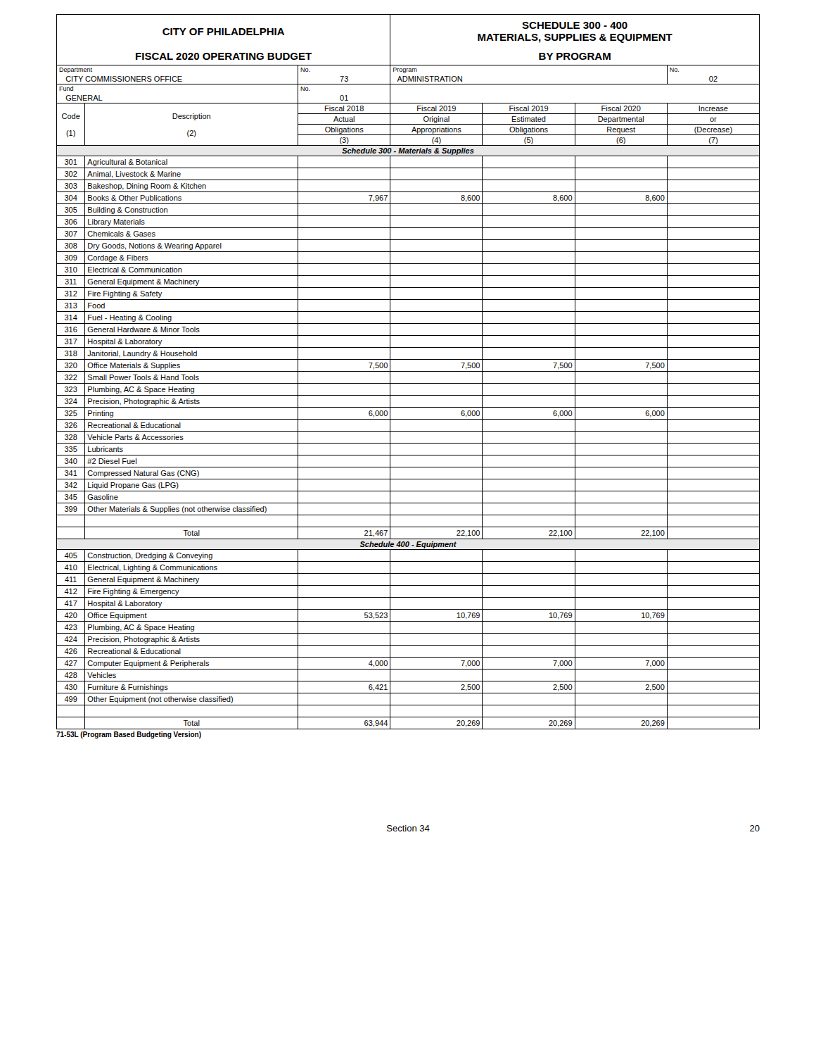| CITY OF PHILADELPHIA | SCHEDULE 300 - 400 MATERIALS, SUPPLIES & EQUIPMENT |
| FISCAL 2020 OPERATING BUDGET | BY PROGRAM |
| Department | No. | Program | No. |
| CITY COMMISSIONERS OFFICE | 73 | ADMINISTRATION | 02 |
| Fund | No. | |
| GENERAL | 01 |
| Code (1) | Description (2) | Fiscal 2018 | Fiscal 2019 | Fiscal 2019 | Fiscal 2020 | Increase |
| Actual | Original | Estimated | Departmental | or |
| Obligations | Appropriations | Obligations | Request | (Decrease) |
| (3) | (4) | (5) | (6) | (7) |
| Schedule 300 - Materials & Supplies |
| 301 | Agricultural & Botanical | | | | | |
| 302 | Animal, Livestock & Marine | | | | | |
| 303 | Bakeshop, Dining Room & Kitchen | | | | | |
| 304 | Books & Other Publications | 7,967 | 8,600 | 8,600 | 8,600 | |
| 305 | Building & Construction | | | | | |
| 306 | Library Materials | | | | | |
| 307 | Chemicals & Gases | | | | | |
| 308 | Dry Goods, Notions & Wearing Apparel | | | | | |
| 309 | Cordage & Fibers | | | | | |
| 310 | Electrical & Communication | | | | | |
| 311 | General Equipment & Machinery | | | | | |
| 312 | Fire Fighting & Safety | | | | | |
| 313 | Food | | | | | |
| 314 | Fuel - Heating & Cooling | | | | | |
| 316 | General Hardware & Minor Tools | | | | | |
| 317 | Hospital & Laboratory | | | | | |
| 318 | Janitorial, Laundry & Household | | | | | |
| 320 | Office Materials & Supplies | 7,500 | 7,500 | 7,500 | 7,500 | |
| 322 | Small Power Tools & Hand Tools | | | | | |
| 323 | Plumbing, AC & Space Heating | | | | | |
| 324 | Precision, Photographic & Artists | | | | | |
| 325 | Printing | 6,000 | 6,000 | 6,000 | 6,000 | |
| 326 | Recreational & Educational | | | | | |
| 328 | Vehicle Parts & Accessories | | | | | |
| 335 | Lubricants | | | | | |
| 340 | #2 Diesel Fuel | | | | | |
| 341 | Compressed Natural Gas (CNG) | | | | | |
| 342 | Liquid Propane Gas (LPG) | | | | | |
| 345 | Gasoline | | | | | |
| 399 | Other Materials & Supplies (not otherwise classified) | | | | | |
| | Total | 21,467 | 22,100 | 22,100 | 22,100 | |
| Schedule 400 - Equipment |
| 405 | Construction, Dredging & Conveying | | | | | |
| 410 | Electrical, Lighting & Communications | | | | | |
| 411 | General Equipment & Machinery | | | | | |
| 412 | Fire Fighting & Emergency | | | | | |
| 417 | Hospital & Laboratory | | | | | |
| 420 | Office Equipment | 53,523 | 10,769 | 10,769 | 10,769 | |
| 423 | Plumbing, AC & Space Heating | | | | | |
| 424 | Precision, Photographic & Artists | | | | | |
| 426 | Recreational & Educational | | | | | |
| 427 | Computer Equipment & Peripherals | 4,000 | 7,000 | 7,000 | 7,000 | |
| 428 | Vehicles | | | | | |
| 430 | Furniture & Furnishings | 6,421 | 2,500 | 2,500 | 2,500 | |
| 499 | Other Equipment (not otherwise classified) | | | | | |
| | Total | 63,944 | 20,269 | 20,269 | 20,269 | |
71-53L (Program Based Budgeting Version)
Section 34
20